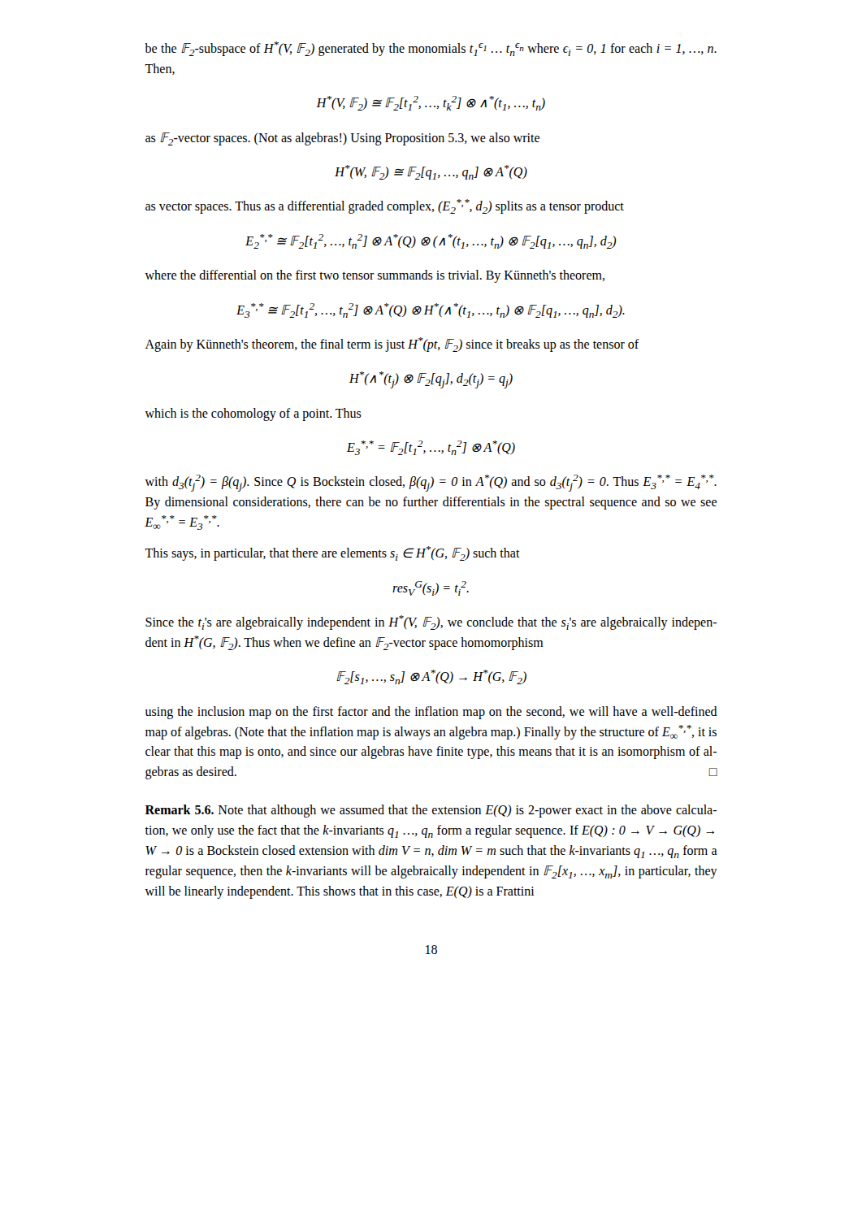be the 𝔽2-subspace of H*(V, 𝔽2) generated by the monomials t1ϵ1 … tnϵn where ϵi = 0, 1 for each i = 1, …, n. Then,
H*(V, 𝔽2) ≅ 𝔽2[t12, …, tk2] ⊗ ∧*(t1, …, tn)
as 𝔽2-vector spaces. (Not as algebras!) Using Proposition 5.3, we also write
H*(W, 𝔽2) ≅ 𝔽2[q1, …, qn] ⊗ A*(Q)
as vector spaces. Thus as a differential graded complex, (E2*,*, d2) splits as a tensor product
E2*,* ≅ 𝔽2[t12, …, tn2] ⊗ A*(Q) ⊗ (∧*(t1, …, tn) ⊗ 𝔽2[q1, …, qn], d2)
where the differential on the first two tensor summands is trivial. By Künneth's theorem,
E3*,* ≅ 𝔽2[t12, …, tn2] ⊗ A*(Q) ⊗ H*(∧*(t1, …, tn) ⊗ 𝔽2[q1, …, qn], d2).
Again by Künneth's theorem, the final term is just H*(pt, 𝔽2) since it breaks up as the tensor of
H*(∧*(tj) ⊗ 𝔽2[qj], d2(tj) = qj)
which is the cohomology of a point. Thus
E3*,* = 𝔽2[t12, …, tn2] ⊗ A*(Q)
with d3(tj2) = β(qj). Since Q is Bockstein closed, β(qj) = 0 in A*(Q) and so d3(tj2) = 0. Thus E3*,* = E4*,*. By dimensional considerations, there can be no further differentials in the spectral sequence and so we see E∞*,* = E3*,*.
This says, in particular, that there are elements si ∈ H*(G, 𝔽2) such that
resVG(si) = ti2.
Since the ti's are algebraically independent in H*(V, 𝔽2), we conclude that the si's are algebraically independent in H*(G, 𝔽2). Thus when we define an 𝔽2-vector space homomorphism
𝔽2[s1, …, sn] ⊗ A*(Q) → H*(G, 𝔽2)
using the inclusion map on the first factor and the inflation map on the second, we will have a well-defined map of algebras. (Note that the inflation map is always an algebra map.) Finally by the structure of E∞*,*, it is clear that this map is onto, and since our algebras have finite type, this means that it is an isomorphism of algebras as desired. □
Remark 5.6. Note that although we assumed that the extension E(Q) is 2-power exact in the above calculation, we only use the fact that the k-invariants q1 …, qn form a regular sequence. If E(Q) : 0 → V → G(Q) → W → 0 is a Bockstein closed extension with dim V = n, dim W = m such that the k-invariants q1 …, qn form a regular sequence, then the k-invariants will be algebraically independent in 𝔽2[x1, …, xm], in particular, they will be linearly independent. This shows that in this case, E(Q) is a Frattini
18